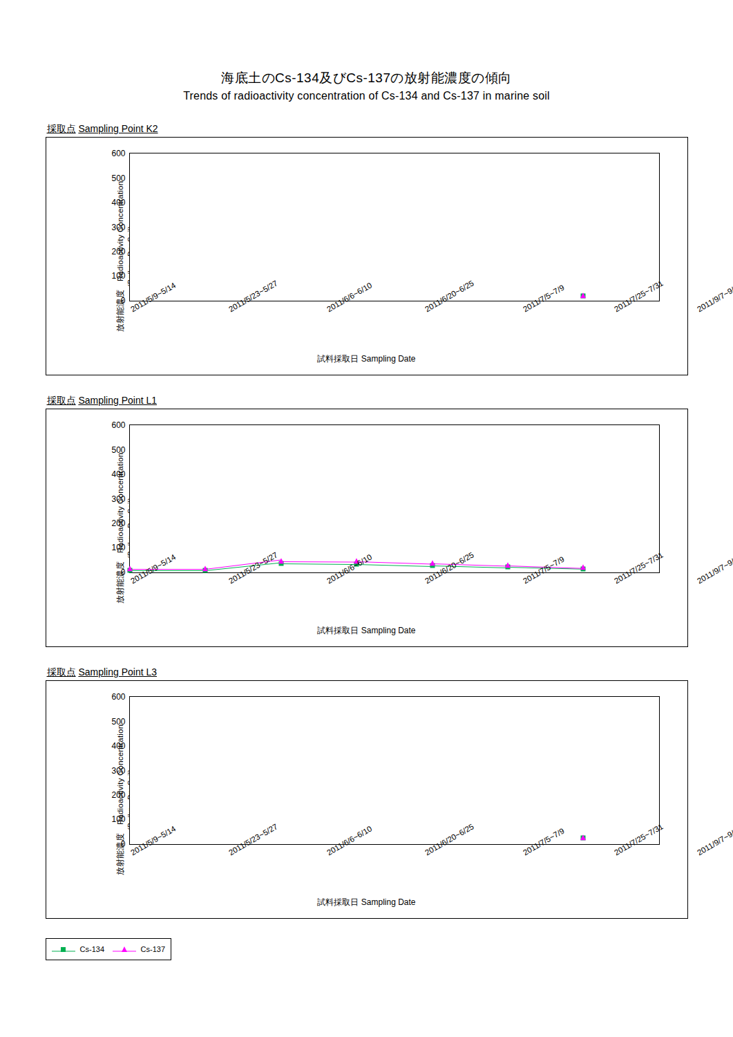海底土のCs-134及びCs-137の放射能濃度の傾向
Trends of radioactivity concentration of Cs-134 and Cs-137 in marine soil
採取点 Sampling Point K2
放射能濃度　Radioactivity Concentration (Bq/kg・Dry Soil)
600
500
400
300
200
100
0
2011/5/9~5/14
2011/5/23~5/27
2011/6/6~6/10
2011/6/20~6/25
2011/7/5~7/9
2011/7/25~7/31
2011/9/7~9/15
試料採取日 Sampling Date
採取点 Sampling Point L1
放射能濃度　Radioactivity Concentration (Bq/kg・Dry Soil)
600
500
400
300
200
100
0
2011/5/9~5/14
2011/5/23~5/27
2011/6/6~6/10
2011/6/20~6/25
2011/7/5~7/9
2011/7/25~7/31
2011/9/7~9/15
試料採取日 Sampling Date
採取点 Sampling Point L3
放射能濃度　Radioactivity Concentration (Bq/kg・Dry Soil)
600
500
400
300
200
100
0
2011/5/9~5/14
2011/5/23~5/27
2011/6/6~6/10
2011/6/20~6/25
2011/7/5~7/9
2011/7/25~7/31
2011/9/7~9/15
試料採取日 Sampling Date
Cs-134
Cs-137